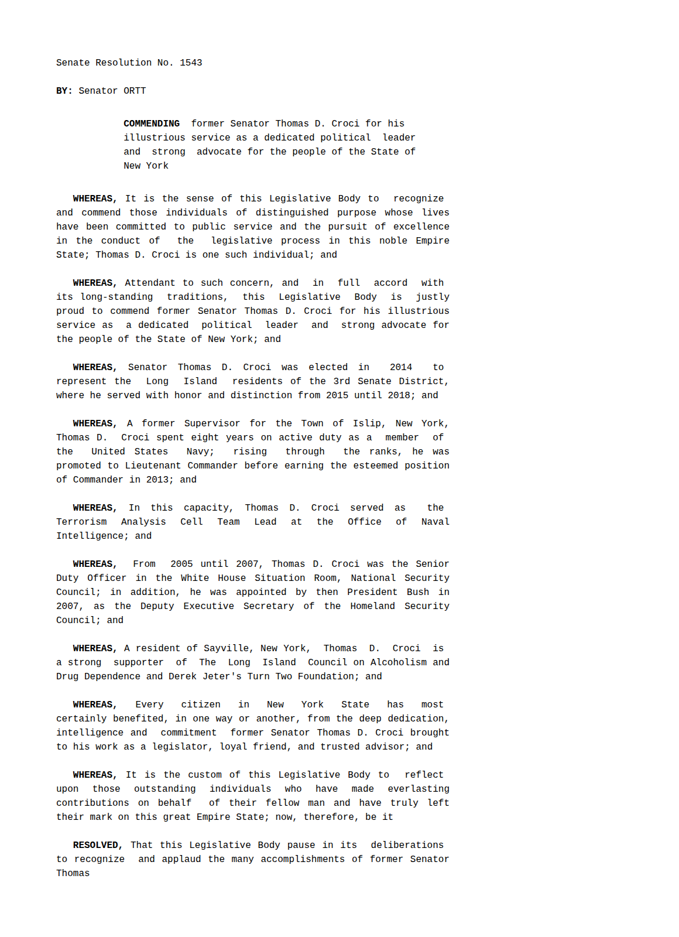Senate Resolution No. 1543
BY: Senator ORTT
COMMENDING former Senator Thomas D. Croci for his illustrious service as a dedicated political leader and strong advocate for the people of the State of New York
WHEREAS, It is the sense of this Legislative Body to recognize and commend those individuals of distinguished purpose whose lives have been committed to public service and the pursuit of excellence in the conduct of the legislative process in this noble Empire State; Thomas D. Croci is one such individual; and
WHEREAS, Attendant to such concern, and in full accord with its long-standing traditions, this Legislative Body is justly proud to commend former Senator Thomas D. Croci for his illustrious service as a dedicated political leader and strong advocate for the people of the State of New York; and
WHEREAS, Senator Thomas D. Croci was elected in 2014 to represent the Long Island residents of the 3rd Senate District, where he served with honor and distinction from 2015 until 2018; and
WHEREAS, A former Supervisor for the Town of Islip, New York, Thomas D. Croci spent eight years on active duty as a member of the United States Navy; rising through the ranks, he was promoted to Lieutenant Commander before earning the esteemed position of Commander in 2013; and
WHEREAS, In this capacity, Thomas D. Croci served as the Terrorism Analysis Cell Team Lead at the Office of Naval Intelligence; and
WHEREAS, From 2005 until 2007, Thomas D. Croci was the Senior Duty Officer in the White House Situation Room, National Security Council; in addition, he was appointed by then President Bush in 2007, as the Deputy Executive Secretary of the Homeland Security Council; and
WHEREAS, A resident of Sayville, New York, Thomas D. Croci is a strong supporter of The Long Island Council on Alcoholism and Drug Dependence and Derek Jeter's Turn Two Foundation; and
WHEREAS, Every citizen in New York State has most certainly benefited, in one way or another, from the deep dedication, intelligence and commitment former Senator Thomas D. Croci brought to his work as a legislator, loyal friend, and trusted advisor; and
WHEREAS, It is the custom of this Legislative Body to reflect upon those outstanding individuals who have made everlasting contributions on behalf of their fellow man and have truly left their mark on this great Empire State; now, therefore, be it
RESOLVED, That this Legislative Body pause in its deliberations to recognize and applaud the many accomplishments of former Senator Thomas